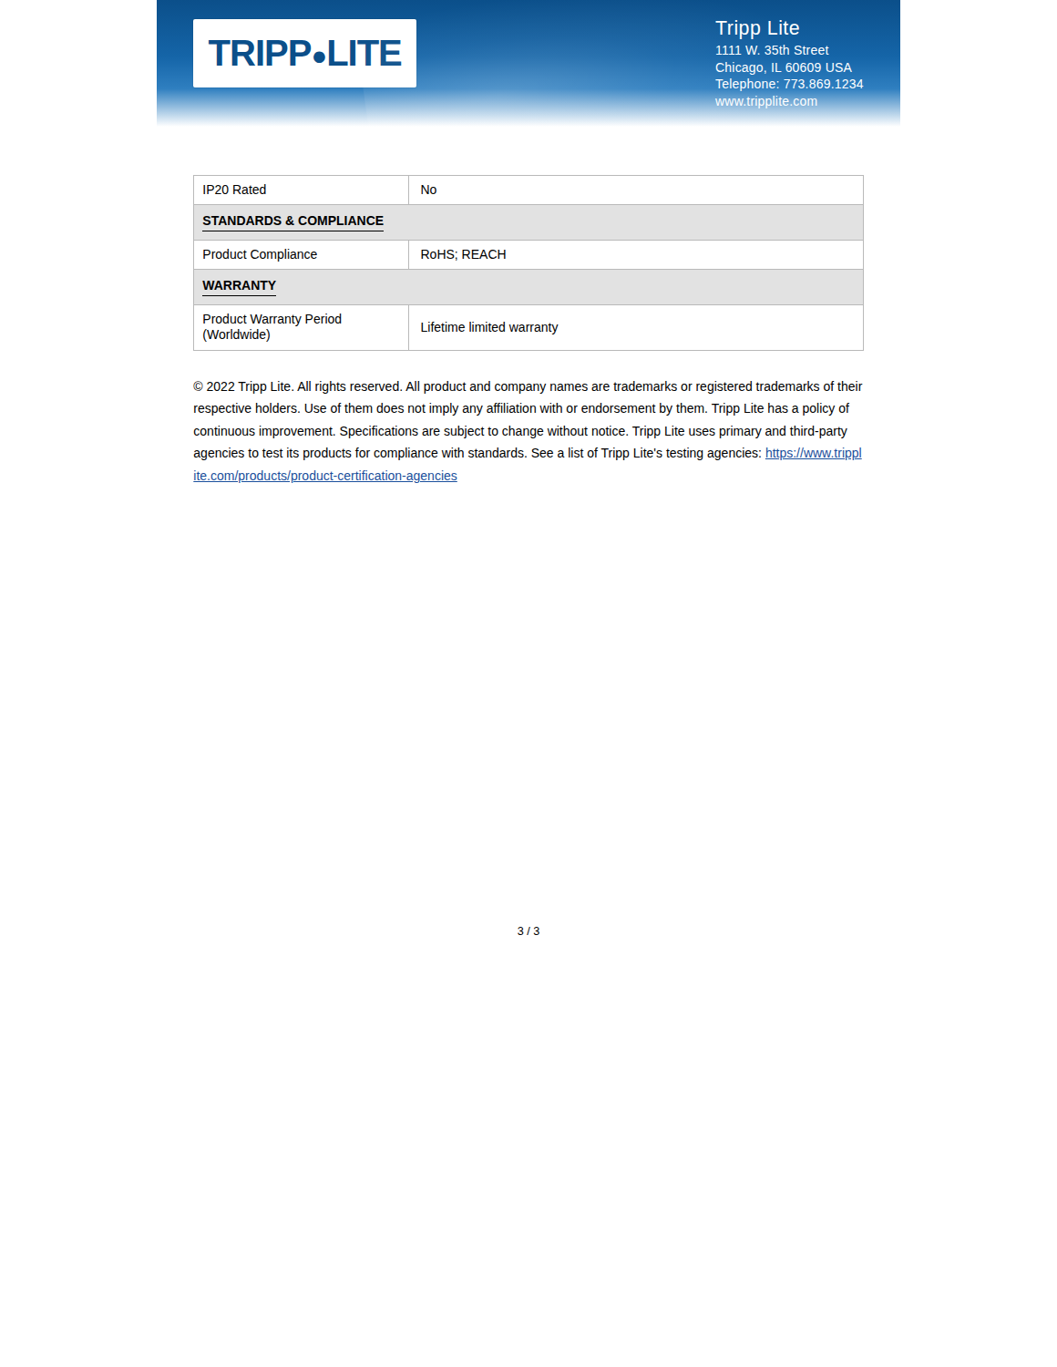TRIPP●LITE
Tripp Lite
1111 W. 35th Street
Chicago, IL 60609 USA
Telephone: 773.869.1234
www.tripplite.com
| IP20 Rated | No |
| STANDARDS & COMPLIANCE |
| Product Compliance | RoHS; REACH |
| WARRANTY |
| Product Warranty Period (Worldwide) | Lifetime limited warranty |
© 2022 Tripp Lite. All rights reserved. All product and company names are trademarks or registered trademarks of their respective holders. Use of them does not imply any affiliation with or endorsement by them. Tripp Lite has a policy of continuous improvement. Specifications are subject to change without notice. Tripp Lite uses primary and third-party agencies to test its products for compliance with standards. See a list of Tripp Lite's testing agencies: https://www.tripplite.com/products/product-certification-agencies
3 / 3